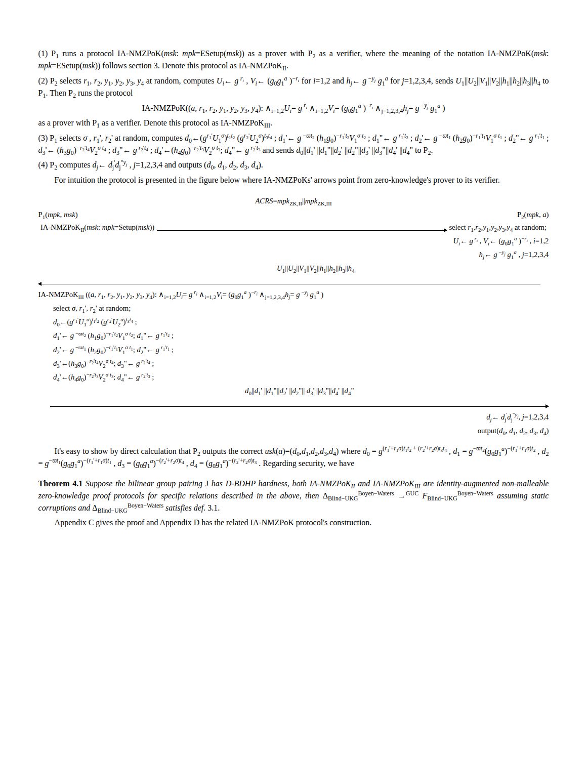(1) P1 runs a protocol IA-NMZPoK(msk: mpk=ESetup(msk)) as a prover with P2 as a verifier, where the meaning of the notation IA-NMZPoK(msk: mpk=ESetup(msk)) follows section 3. Denote this protocol as IA-NMZPoKII.
(2) P2 selects r1, r2, y1, y2, y3, y4 at random, computes Ui← g ri , Vi← (g0g1a )−ri for i=1,2 and hj← g −yj g1a for j=1,2,3,4, sends U1||U2||V1||V2||h1||h2||h3||h4 to P1. Then P2 runs the protocol
IA-NMZPoK((a, r1, r2, y1, y2, y3, y4): ∧i=1,2Ui= g ri ∧i=1,2Vi= (g0g1a )−ri ∧j=1,2,3,4hj= g −yj g1a )
as a prover with P1 as a verifier. Denote this protocol as IA-NMZPoKIII.
(3) P1 selects σ , r1', r2' at random, computes d0←(gr1'U1σ)t1t2 (gr2'U2σ)t3t4 ; d1'← g −ϖt2 (h1g0)−r1't2V1σ t2 ; d1"← g r1't2 ; d2'← g −ϖt1 (h2g0)−r1't1V1σ t1 ; d2"← g r1't1 ; d3'← (h3g0)−r2't4V2σ t4 ; d3"← g r2't4 ; d4'←(h4g0)−r2't3V2σ t3; d4"← g r2't3 and sends d0||d1' ||d1"||d2' ||d2"||d3' ||d3"||d4' ||d4" to P2.
(4) P2 computes dj← dj'dj"yj , j=1,2,3,4 and outputs (d0, d1, d2, d3, d4).
For intuition the protocol is presented in the figure below where IA-NMZPoKs' arrows point from zero-knowledge's prover to its verifier.
ACRS=mpkZK,II||mpkZK,III
P1(mpk, msk)
P2(mpk, a)
IA-NMZPoKII(msk: mpk=Setup(msk)) select r1,r2,y1,y2,y3,y4 at random;
Ui← g ri , Vi← (g0g1a )−ri , i=1,2
hj← g −yj g1a , j=1,2,3,4
IA-NMZPoK U1||U2||V1||V2||h1||h2||h3||h4
x
IA-NMZPoKIII ((a, r1, r2, y1, y2, y3, y4): ∧i=1,2Ui= g ri ∧i=1,2Vi= (g0g1a )−ri ∧j=1,2,3,4hj= g −yj g1a )
select σ, r1', r2' at random;
d0←(gr1'U1σ)t1t2 (gr2'U2σ)t3t4 ;
d1'← g −ϖt2 (h1g0)−r1't2V1σ t2; d1"← g r1't2 ;
d2'← g −ϖt1 (h2g0)−r1't1V1σ t1; d2"← g r1't1 ;
d3'←(h3g0)−r2't4V2σ t4; d3"← g r2't4 ;
d4'←(h4g0)−r2't3V2σ t3; d4"← g r2't3 ;
xx d0||d1' ||d1"||d2' ||d2"|| d3' ||d3"||d4' ||d4"
xx
dj← dj'dj"yj, j=1,2,3,4
output(d0, d1, d2, d3, d4)
It's easy to show by direct calculation that P2 outputs the correct usk(a)=(d0,d1,d2,d3,d4) where d0 = g(r1'+r1σ)t1t2 + (r2'+r2σ)t3t4 , d1 = g−ϖt2(g0g1a)−(r1'+r1σ)t2 , d2 = g−ϖt1(g0g1a)−(r1'+r1σ)t1 , d3 = (g0g1a)−(r2'+r2σ)t4 , d4 = (g0g1a)−(r2'+r2σ)t3 . Regarding security, we have
Theorem 4.1 Suppose the bilinear group pairing J has D-BDHP hardness, both IA-NMZPoKII and IA-NMZPoKIII are identity-augmented non-malleable zero-knowledge proof protocols for specific relations described in the above, then ΔBlind−UKGBoyen−Waters →GUC FBlind−UKGBoyen−Waters assuming static corruptions and ΔBlind−UKGBoyen−Waters satisfies def. 3.1.
Appendix C gives the proof and Appendix D has the related IA-NMZPoK protocol's construction.